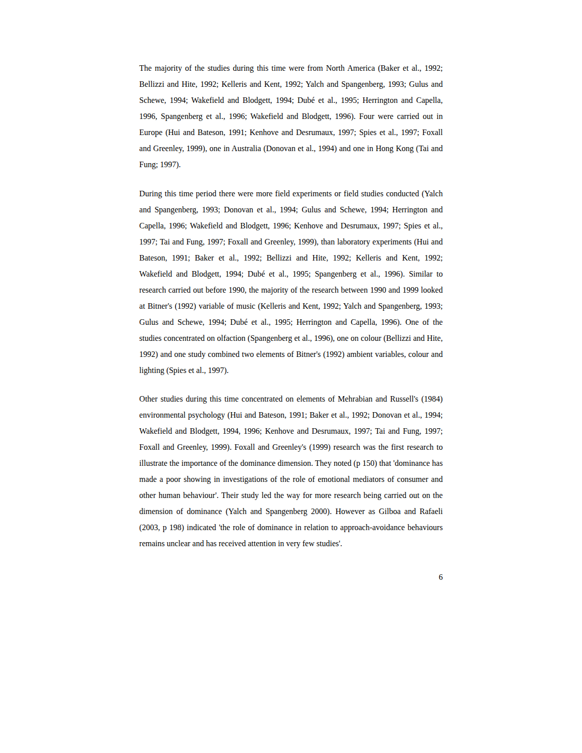The majority of the studies during this time were from North America (Baker et al., 1992; Bellizzi and Hite, 1992; Kelleris and Kent, 1992; Yalch and Spangenberg, 1993; Gulus and Schewe, 1994; Wakefield and Blodgett, 1994; Dubé et al., 1995; Herrington and Capella, 1996, Spangenberg et al., 1996; Wakefield and Blodgett, 1996). Four were carried out in Europe (Hui and Bateson, 1991; Kenhove and Desrumaux, 1997; Spies et al., 1997; Foxall and Greenley, 1999), one in Australia (Donovan et al., 1994) and one in Hong Kong (Tai and Fung; 1997).
During this time period there were more field experiments or field studies conducted (Yalch and Spangenberg, 1993; Donovan et al., 1994; Gulus and Schewe, 1994; Herrington and Capella, 1996; Wakefield and Blodgett, 1996; Kenhove and Desrumaux, 1997; Spies et al., 1997; Tai and Fung, 1997; Foxall and Greenley, 1999), than laboratory experiments (Hui and Bateson, 1991; Baker et al., 1992; Bellizzi and Hite, 1992; Kelleris and Kent, 1992; Wakefield and Blodgett, 1994; Dubé et al., 1995; Spangenberg et al., 1996). Similar to research carried out before 1990, the majority of the research between 1990 and 1999 looked at Bitner's (1992) variable of music (Kelleris and Kent, 1992; Yalch and Spangenberg, 1993; Gulus and Schewe, 1994; Dubé et al., 1995; Herrington and Capella, 1996). One of the studies concentrated on olfaction (Spangenberg et al., 1996), one on colour (Bellizzi and Hite, 1992) and one study combined two elements of Bitner's (1992) ambient variables, colour and lighting (Spies et al., 1997).
Other studies during this time concentrated on elements of Mehrabian and Russell's (1984) environmental psychology (Hui and Bateson, 1991; Baker et al., 1992; Donovan et al., 1994; Wakefield and Blodgett, 1994, 1996; Kenhove and Desrumaux, 1997; Tai and Fung, 1997; Foxall and Greenley, 1999). Foxall and Greenley's (1999) research was the first research to illustrate the importance of the dominance dimension. They noted (p 150) that 'dominance has made a poor showing in investigations of the role of emotional mediators of consumer and other human behaviour'. Their study led the way for more research being carried out on the dimension of dominance (Yalch and Spangenberg 2000). However as Gilboa and Rafaeli (2003, p 198) indicated 'the role of dominance in relation to approach-avoidance behaviours remains unclear and has received attention in very few studies'.
6